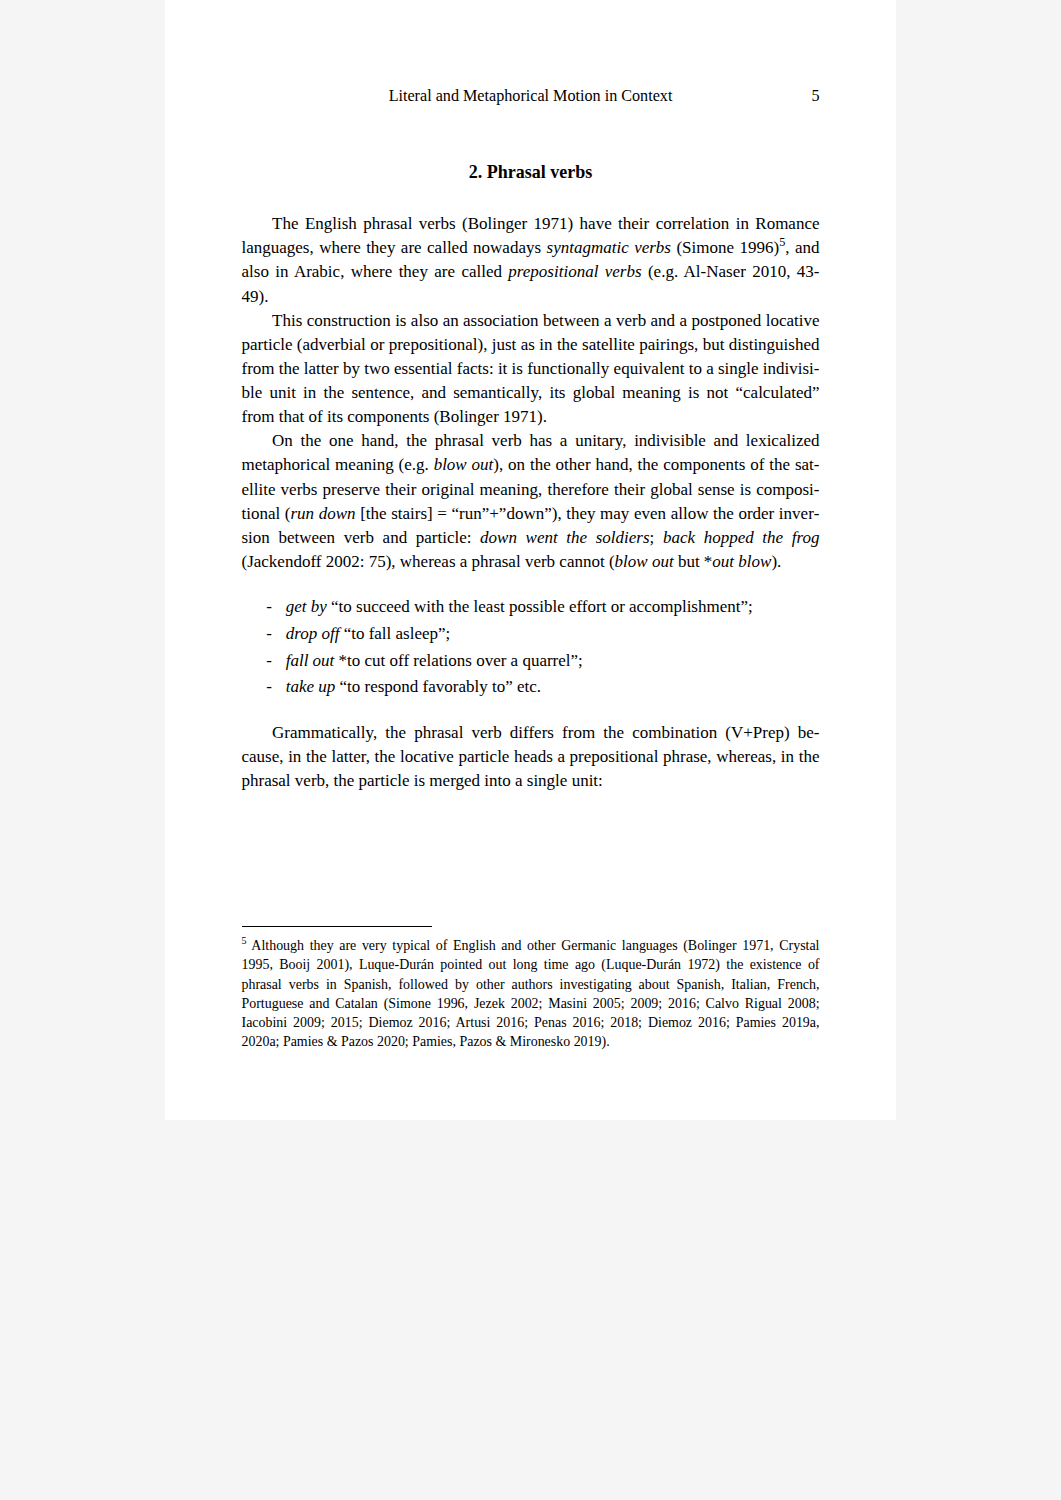Literal and Metaphorical Motion in Context 5
2. Phrasal verbs
The English phrasal verbs (Bolinger 1971) have their correlation in Romance languages, where they are called nowadays syntagmatic verbs (Simone 1996)5, and also in Arabic, where they are called prepositional verbs (e.g. Al-Naser 2010, 43-49).
This construction is also an association between a verb and a postponed locative particle (adverbial or prepositional), just as in the satellite pairings, but distinguished from the latter by two essential facts: it is functionally equivalent to a single indivisible unit in the sentence, and semantically, its global meaning is not “calculated” from that of its components (Bolinger 1971).
On the one hand, the phrasal verb has a unitary, indivisible and lexicalized metaphorical meaning (e.g. blow out), on the other hand, the components of the satellite verbs preserve their original meaning, therefore their global sense is compositional (run down [the stairs] = “run”+”down”), they may even allow the order inversion between verb and particle: down went the soldiers; back hopped the frog (Jackendoff 2002: 75), whereas a phrasal verb cannot (blow out but *out blow).
get by “to succeed with the least possible effort or accomplishment”;
drop off “to fall asleep”;
fall out *to cut off relations over a quarrel”;
take up “to respond favorably to” etc.
Grammatically, the phrasal verb differs from the combination (V+Prep) because, in the latter, the locative particle heads a prepositional phrase, whereas, in the phrasal verb, the particle is merged into a single unit:
5 Although they are very typical of English and other Germanic languages (Bolinger 1971, Crystal 1995, Booij 2001), Luque-Durán pointed out long time ago (Luque-Durán 1972) the existence of phrasal verbs in Spanish, followed by other authors investigating about Spanish, Italian, French, Portuguese and Catalan (Simone 1996, Jezek 2002; Masini 2005; 2009; 2016; Calvo Rigual 2008; Iacobini 2009; 2015; Diemoz 2016; Artusi 2016; Penas 2016; 2018; Diemoz 2016; Pamies 2019a, 2020a; Pamies & Pazos 2020; Pamies, Pazos & Mironesko 2019).